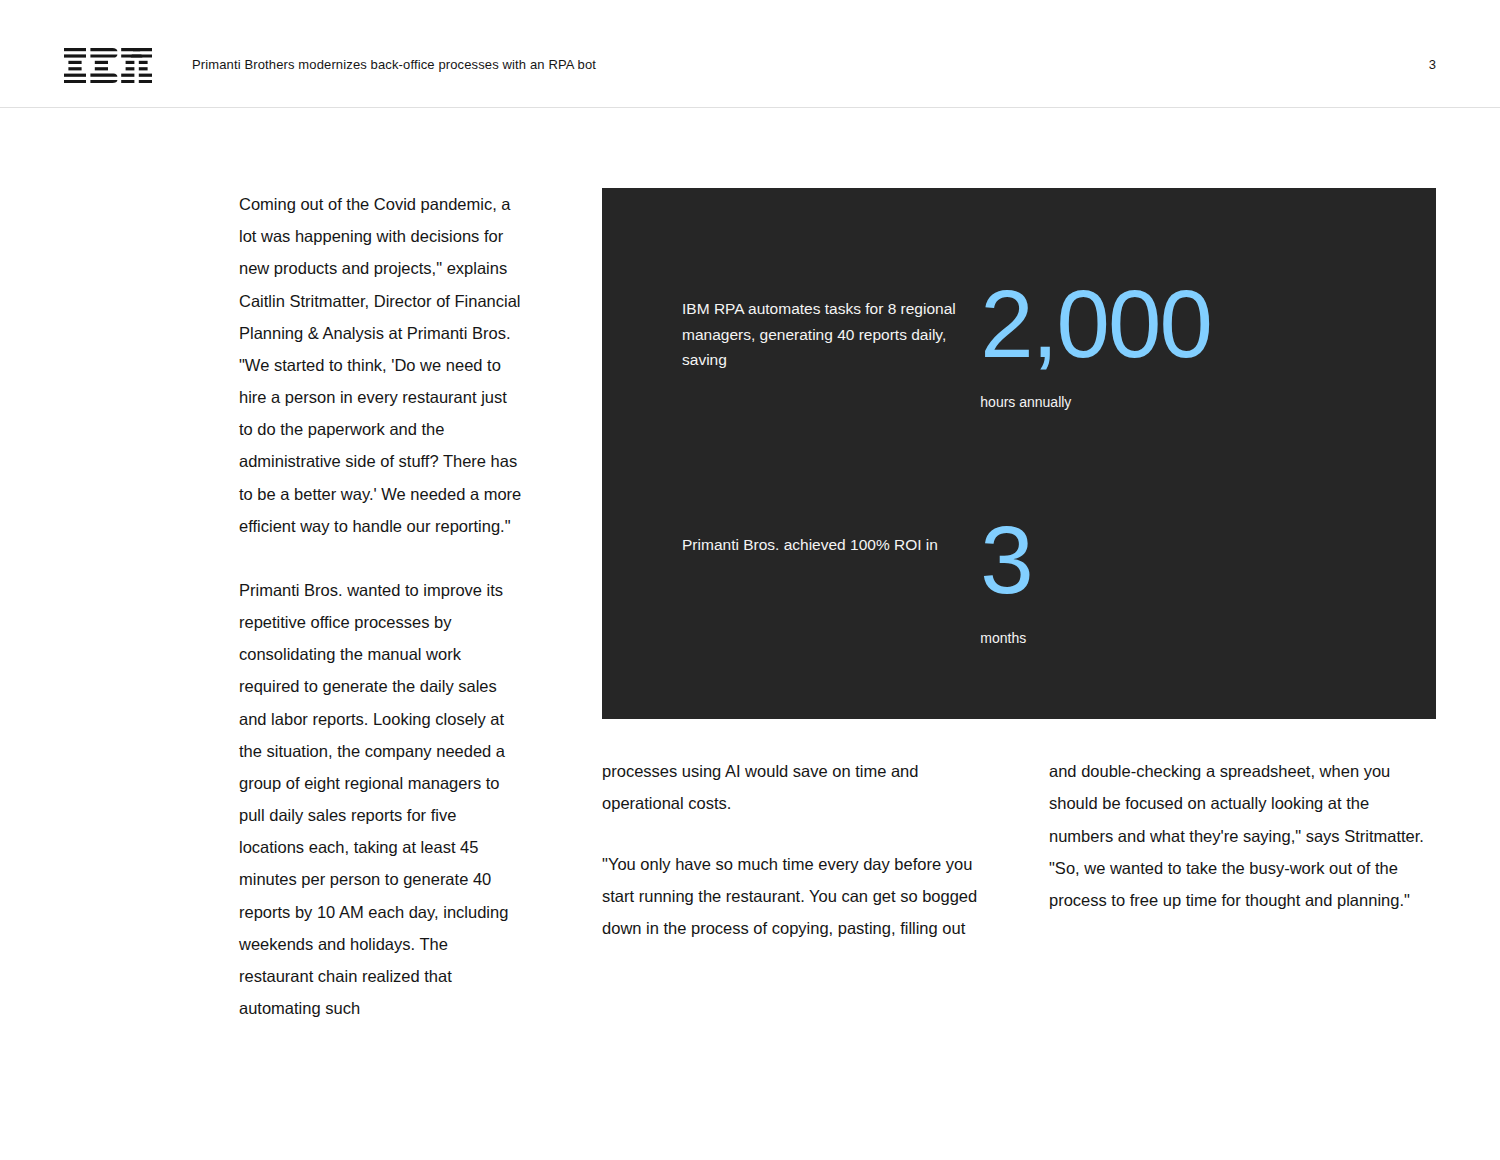Primanti Brothers modernizes back-office processes with an RPA bot
3
Coming out of the Covid pandemic, a lot was happening with decisions for new products and projects," explains Caitlin Stritmatter, Director of Financial Planning & Analysis at Primanti Bros. "We started to think, 'Do we need to hire a person in every restaurant just to do the paperwork and the administrative side of stuff? There has to be a better way.' We needed a more efficient way to handle our reporting."
Primanti Bros. wanted to improve its repetitive office processes by consolidating the manual work required to generate the daily sales and labor reports. Looking closely at the situation, the company needed a group of eight regional managers to pull daily sales reports for five locations each, taking at least 45 minutes per person to generate 40 reports by 10 AM each day, including weekends and holidays. The restaurant chain realized that automating such
IBM RPA automates tasks for 8 regional managers, generating 40 reports daily, saving
2,000
hours annually
Primanti Bros. achieved 100% ROI in
3
months
processes using AI would save on time and operational costs.
"You only have so much time every day before you start running the restaurant. You can get so bogged down in the process of copying, pasting, filling out
and double-checking a spreadsheet, when you should be focused on actually looking at the numbers and what they're saying," says Stritmatter. "So, we wanted to take the busy-work out of the process to free up time for thought and planning."